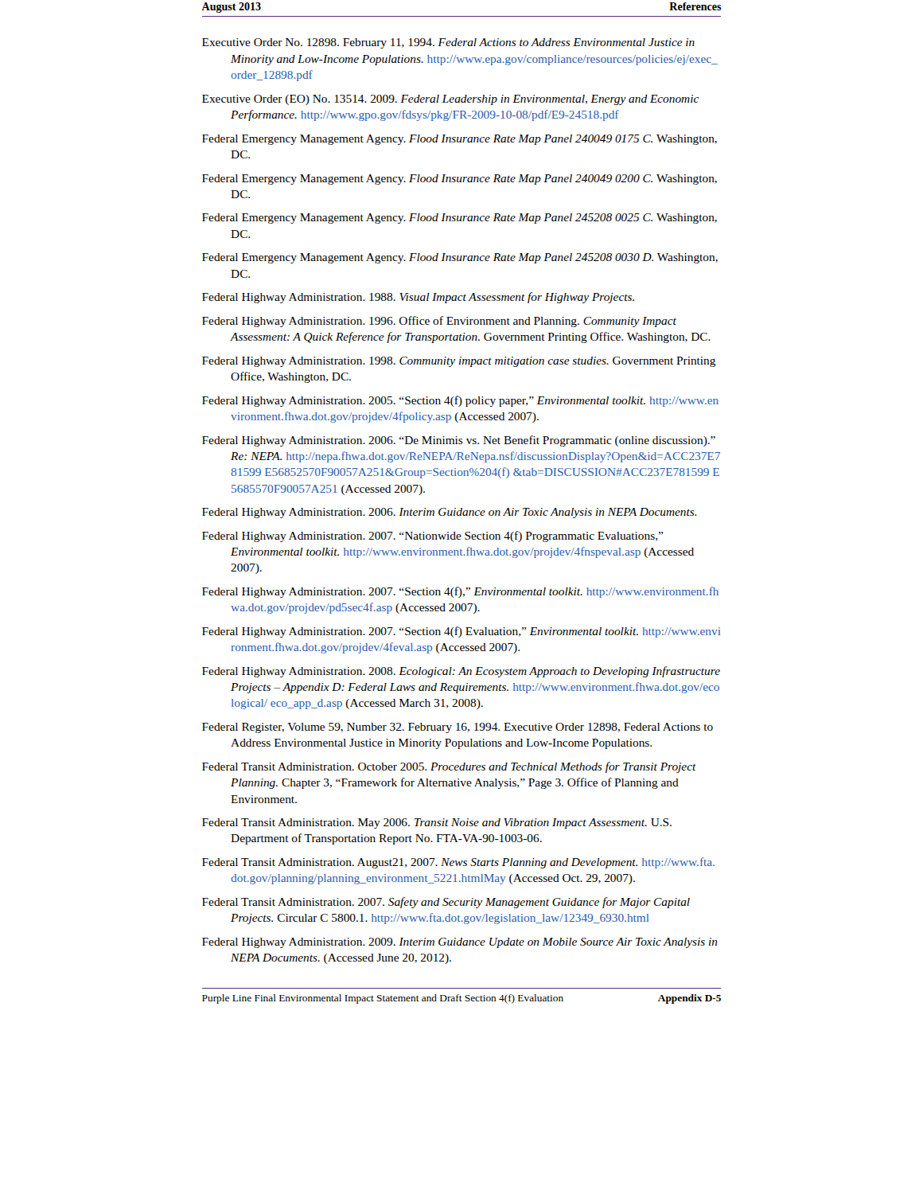August 2013 References
Executive Order No. 12898. February 11, 1994. Federal Actions to Address Environmental Justice in Minority and Low-Income Populations. http://www.epa.gov/compliance/resources/policies/ej/exec_order_12898.pdf
Executive Order (EO) No. 13514. 2009. Federal Leadership in Environmental, Energy and Economic Performance. http://www.gpo.gov/fdsys/pkg/FR-2009-10-08/pdf/E9-24518.pdf
Federal Emergency Management Agency. Flood Insurance Rate Map Panel 240049 0175 C. Washington, DC.
Federal Emergency Management Agency. Flood Insurance Rate Map Panel 240049 0200 C. Washington, DC.
Federal Emergency Management Agency. Flood Insurance Rate Map Panel 245208 0025 C. Washington, DC.
Federal Emergency Management Agency. Flood Insurance Rate Map Panel 245208 0030 D. Washington, DC.
Federal Highway Administration. 1988. Visual Impact Assessment for Highway Projects.
Federal Highway Administration. 1996. Office of Environment and Planning. Community Impact Assessment: A Quick Reference for Transportation. Government Printing Office. Washington, DC.
Federal Highway Administration. 1998. Community impact mitigation case studies. Government Printing Office, Washington, DC.
Federal Highway Administration. 2005. “Section 4(f) policy paper,” Environmental toolkit. http://www.environment.fhwa.dot.gov/projdev/4fpolicy.asp (Accessed 2007).
Federal Highway Administration. 2006. “De Minimis vs. Net Benefit Programmatic (online discussion).” Re: NEPA. http://nepa.fhwa.dot.gov/ReNEPA/ReNepa.nsf/discussionDisplay?Open&id=ACC237E781599 E56852570F90057A251&Group=Section%204(f) &tab=DISCUSSION#ACC237E781599 E5685570F90057A251 (Accessed 2007).
Federal Highway Administration. 2006. Interim Guidance on Air Toxic Analysis in NEPA Documents.
Federal Highway Administration. 2007. “Nationwide Section 4(f) Programmatic Evaluations,” Environmental toolkit. http://www.environment.fhwa.dot.gov/projdev/4fnspeval.asp (Accessed 2007).
Federal Highway Administration. 2007. “Section 4(f),” Environmental toolkit. http://www.environment.fhwa.dot.gov/projdev/pd5sec4f.asp (Accessed 2007).
Federal Highway Administration. 2007. “Section 4(f) Evaluation,” Environmental toolkit. http://www.environment.fhwa.dot.gov/projdev/4feval.asp (Accessed 2007).
Federal Highway Administration. 2008. Ecological: An Ecosystem Approach to Developing Infrastructure Projects – Appendix D: Federal Laws and Requirements. http://www.environment.fhwa.dot.gov/ecological/ eco_app_d.asp (Accessed March 31, 2008).
Federal Register, Volume 59, Number 32. February 16, 1994. Executive Order 12898, Federal Actions to Address Environmental Justice in Minority Populations and Low-Income Populations.
Federal Transit Administration. October 2005. Procedures and Technical Methods for Transit Project Planning. Chapter 3, “Framework for Alternative Analysis,” Page 3. Office of Planning and Environment.
Federal Transit Administration. May 2006. Transit Noise and Vibration Impact Assessment. U.S. Department of Transportation Report No. FTA-VA-90-1003-06.
Federal Transit Administration. August21, 2007. News Starts Planning and Development. http://www.fta.dot.gov/planning/planning_environment_5221.htmlMay (Accessed Oct. 29, 2007).
Federal Transit Administration. 2007. Safety and Security Management Guidance for Major Capital Projects. Circular C 5800.1. http://www.fta.dot.gov/legislation_law/12349_6930.html
Federal Highway Administration. 2009. Interim Guidance Update on Mobile Source Air Toxic Analysis in NEPA Documents. (Accessed June 20, 2012).
Purple Line Final Environmental Impact Statement and Draft Section 4(f) Evaluation Appendix D-5